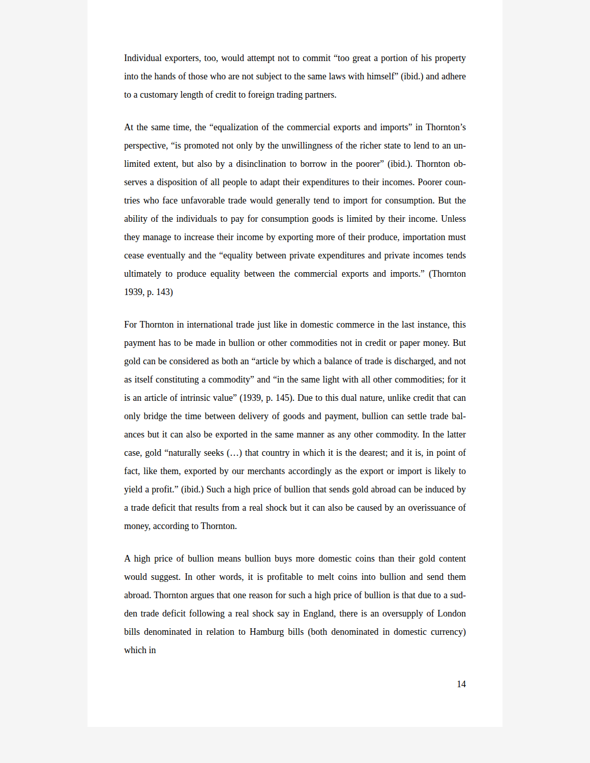Individual exporters, too, would attempt not to commit “too great a portion of his property into the hands of those who are not subject to the same laws with himself” (ibid.) and adhere to a customary length of credit to foreign trading partners.
At the same time, the “equalization of the commercial exports and imports” in Thornton’s perspective, “is promoted not only by the unwillingness of the richer state to lend to an unlimited extent, but also by a disinclination to borrow in the poorer” (ibid.). Thornton observes a disposition of all people to adapt their expenditures to their incomes. Poorer countries who face unfavorable trade would generally tend to import for consumption. But the ability of the individuals to pay for consumption goods is limited by their income. Unless they manage to increase their income by exporting more of their produce, importation must cease eventually and the “equality between private expenditures and private incomes tends ultimately to produce equality between the commercial exports and imports.” (Thornton 1939, p. 143)
For Thornton in international trade just like in domestic commerce in the last instance, this payment has to be made in bullion or other commodities not in credit or paper money. But gold can be considered as both an “article by which a balance of trade is discharged, and not as itself constituting a commodity” and “in the same light with all other commodities; for it is an article of intrinsic value” (1939, p. 145). Due to this dual nature, unlike credit that can only bridge the time between delivery of goods and payment, bullion can settle trade balances but it can also be exported in the same manner as any other commodity. In the latter case, gold “naturally seeks (…) that country in which it is the dearest; and it is, in point of fact, like them, exported by our merchants accordingly as the export or import is likely to yield a profit.” (ibid.) Such a high price of bullion that sends gold abroad can be induced by a trade deficit that results from a real shock but it can also be caused by an overissuance of money, according to Thornton.
A high price of bullion means bullion buys more domestic coins than their gold content would suggest. In other words, it is profitable to melt coins into bullion and send them abroad. Thornton argues that one reason for such a high price of bullion is that due to a sudden trade deficit following a real shock say in England, there is an oversupply of London bills denominated in relation to Hamburg bills (both denominated in domestic currency) which in
14